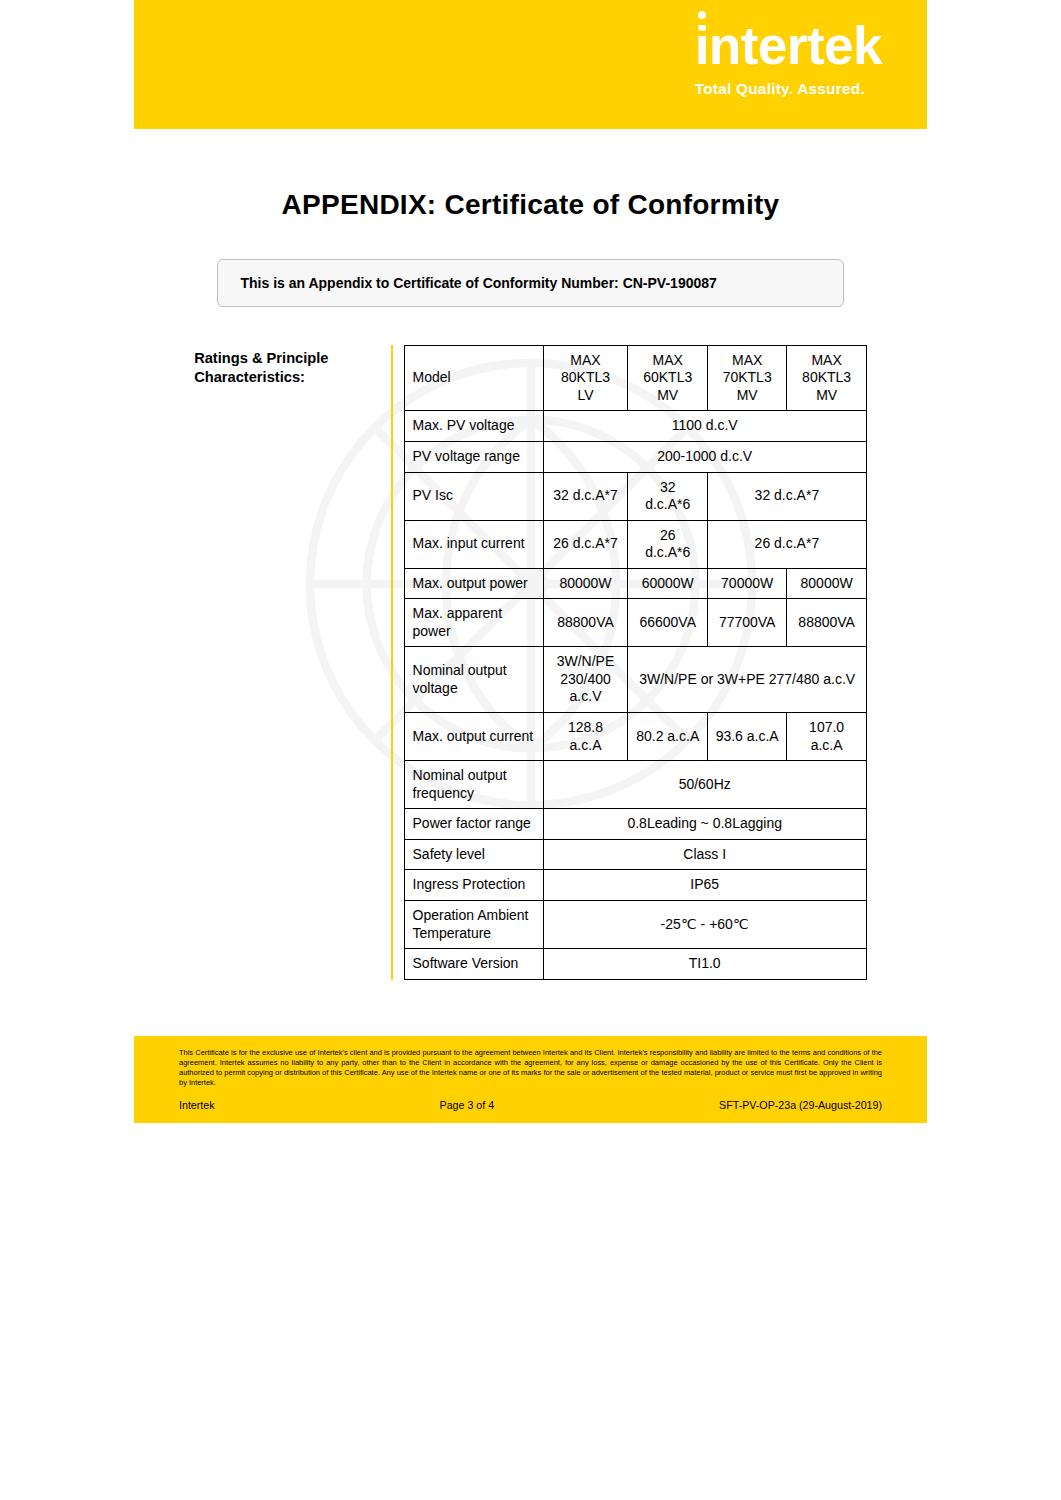intertek
Total Quality. Assured.
APPENDIX: Certificate of Conformity
This is an Appendix to Certificate of Conformity Number: CN-PV-190087
Ratings & Principle Characteristics:
| Model | MAX 80KTL3 LV | MAX 60KTL3 MV | MAX 70KTL3 MV | MAX 80KTL3 MV |
| Max. PV voltage | 1100 d.c.V |
| PV voltage range | 200-1000 d.c.V |
| PV Isc | 32 d.c.A*7 | 32 d.c.A*6 | 32 d.c.A*7 |
| Max. input current | 26 d.c.A*7 | 26 d.c.A*6 | 26 d.c.A*7 |
| Max. output power | 80000W | 60000W | 70000W | 80000W |
| Max. apparent power | 88800VA | 66600VA | 77700VA | 88800VA |
| Nominal output voltage | 3W/N/PE 230/400 a.c.V | 3W/N/PE or 3W+PE 277/480 a.c.V |
| Max. output current | 128.8 a.c.A | 80.2 a.c.A | 93.6 a.c.A | 107.0 a.c.A |
| Nominal output frequency | 50/60Hz |
| Power factor range | 0.8Leading ~ 0.8Lagging |
| Safety level | Class I |
| Ingress Protection | IP65 |
| Operation Ambient Temperature | -25℃ - +60℃ |
| Software Version | TI1.0 |
This Certificate is for the exclusive use of Intertek's client and is provided pursuant to the agreement between Intertek and its Client. Intertek's responsibility and liability are limited to the terms and conditions of the agreement. Intertek assumes no liability to any party, other than to the Client in accordance with the agreement, for any loss, expense or damage occasioned by the use of this Certificate. Only the Client is authorized to permit copying or distribution of this Certificate. Any use of the Intertek name or one of its marks for the sale or advertisement of the tested material, product or service must first be approved in writing by Intertek.
Intertek
Page 3 of 4
SFT-PV-OP-23a (29-August-2019)